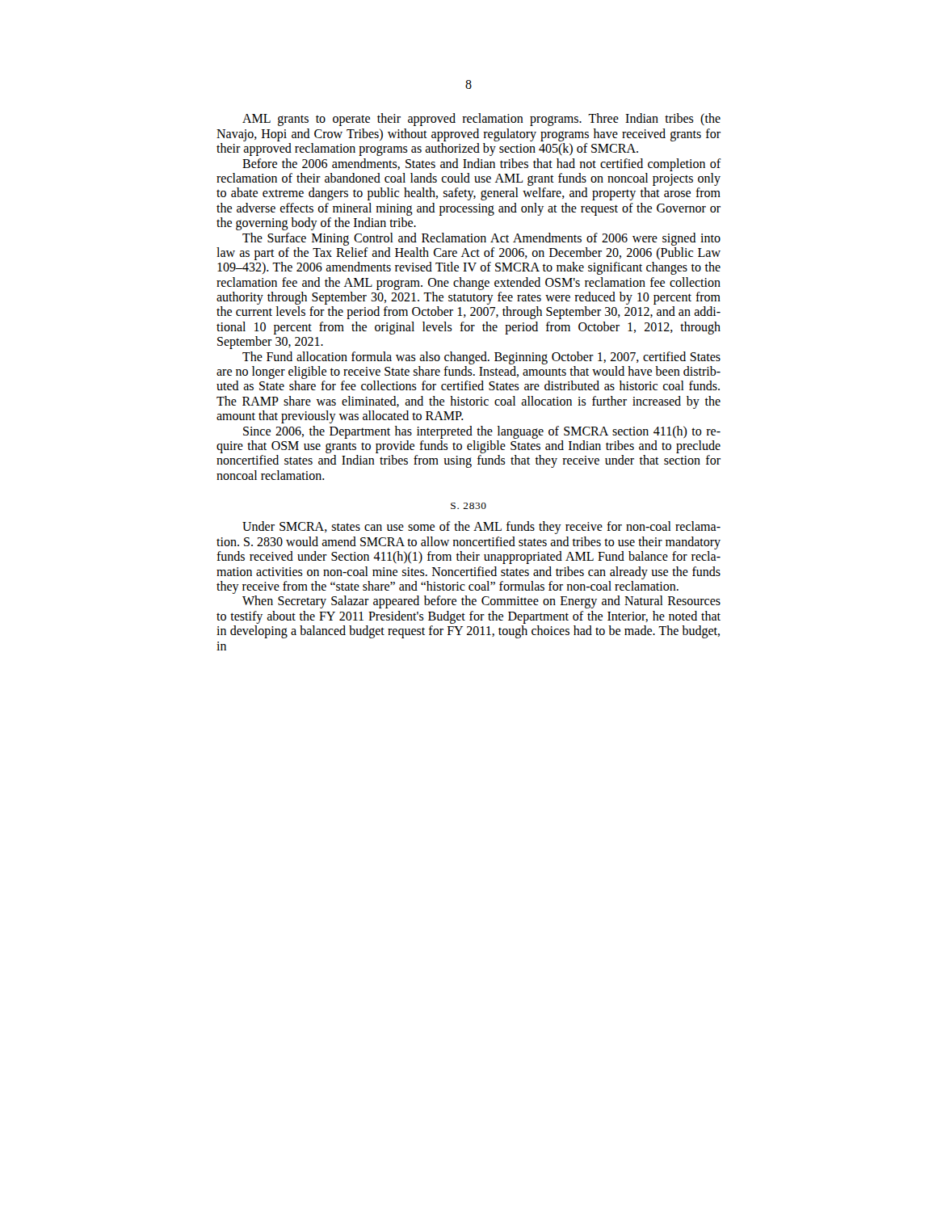8
AML grants to operate their approved reclamation programs. Three Indian tribes (the Navajo, Hopi and Crow Tribes) without approved regulatory programs have received grants for their approved reclamation programs as authorized by section 405(k) of SMCRA.
Before the 2006 amendments, States and Indian tribes that had not certified completion of reclamation of their abandoned coal lands could use AML grant funds on noncoal projects only to abate extreme dangers to public health, safety, general welfare, and property that arose from the adverse effects of mineral mining and processing and only at the request of the Governor or the governing body of the Indian tribe.
The Surface Mining Control and Reclamation Act Amendments of 2006 were signed into law as part of the Tax Relief and Health Care Act of 2006, on December 20, 2006 (Public Law 109–432). The 2006 amendments revised Title IV of SMCRA to make significant changes to the reclamation fee and the AML program. One change extended OSM's reclamation fee collection authority through September 30, 2021. The statutory fee rates were reduced by 10 percent from the current levels for the period from October 1, 2007, through September 30, 2012, and an additional 10 percent from the original levels for the period from October 1, 2012, through September 30, 2021.
The Fund allocation formula was also changed. Beginning October 1, 2007, certified States are no longer eligible to receive State share funds. Instead, amounts that would have been distributed as State share for fee collections for certified States are distributed as historic coal funds. The RAMP share was eliminated, and the historic coal allocation is further increased by the amount that previously was allocated to RAMP.
Since 2006, the Department has interpreted the language of SMCRA section 411(h) to require that OSM use grants to provide funds to eligible States and Indian tribes and to preclude noncertified states and Indian tribes from using funds that they receive under that section for noncoal reclamation.
S. 2830
Under SMCRA, states can use some of the AML funds they receive for non-coal reclamation. S. 2830 would amend SMCRA to allow noncertified states and tribes to use their mandatory funds received under Section 411(h)(1) from their unappropriated AML Fund balance for reclamation activities on non-coal mine sites. Noncertified states and tribes can already use the funds they receive from the “state share” and “historic coal” formulas for non-coal reclamation.
When Secretary Salazar appeared before the Committee on Energy and Natural Resources to testify about the FY 2011 President's Budget for the Department of the Interior, he noted that in developing a balanced budget request for FY 2011, tough choices had to be made. The budget, in